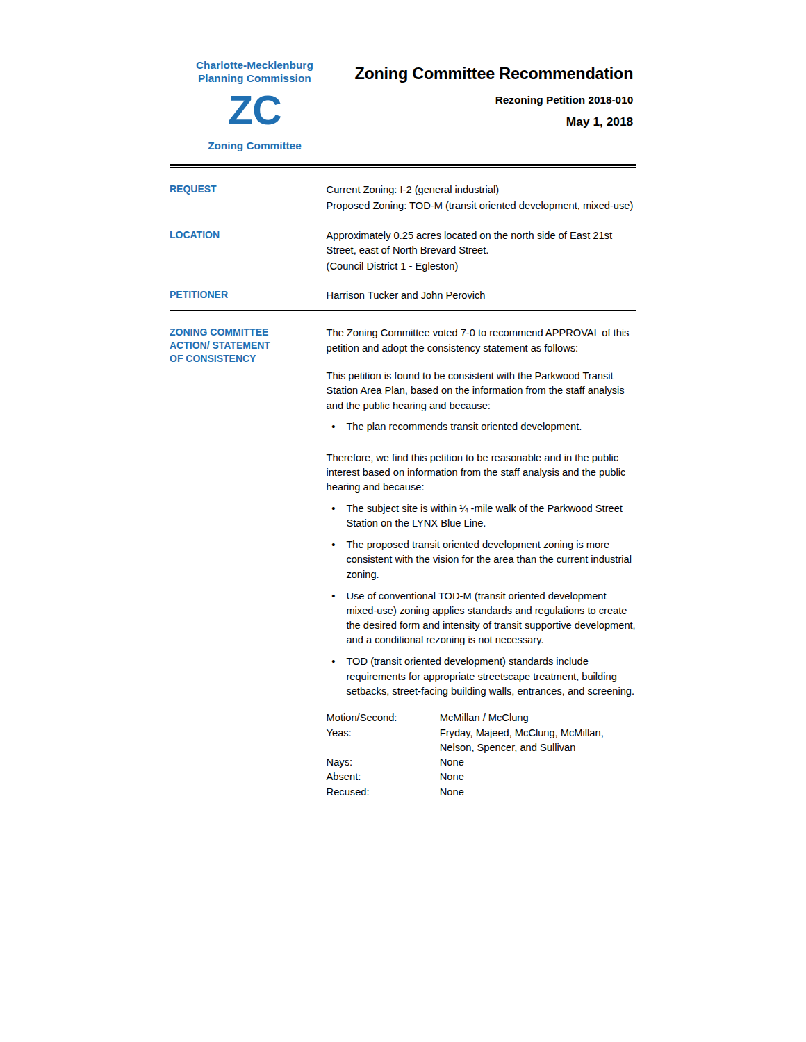Charlotte-Mecklenburg
Planning Commission
ZC
Zoning Committee
Zoning Committee Recommendation
Rezoning Petition 2018-010
May 1, 2018
REQUEST
Current Zoning: I-2 (general industrial)
Proposed Zoning: TOD-M (transit oriented development, mixed-use)
LOCATION
Approximately 0.25 acres located on the north side of East 21st Street, east of North Brevard Street.
(Council District 1 - Egleston)
PETITIONER
Harrison Tucker and John Perovich
ZONING COMMITTEE
ACTION/ STATEMENT
OF CONSISTENCY
The Zoning Committee voted 7-0 to recommend APPROVAL of this petition and adopt the consistency statement as follows:
This petition is found to be consistent with the Parkwood Transit Station Area Plan, based on the information from the staff analysis and the public hearing and because:
The plan recommends transit oriented development.
Therefore, we find this petition to be reasonable and in the public interest based on information from the staff analysis and the public hearing and because:
The subject site is within ¼ -mile walk of the Parkwood Street Station on the LYNX Blue Line.
The proposed transit oriented development zoning is more consistent with the vision for the area than the current industrial zoning.
Use of conventional TOD-M (transit oriented development – mixed-use) zoning applies standards and regulations to create the desired form and intensity of transit supportive development, and a conditional rezoning is not necessary.
TOD (transit oriented development) standards include requirements for appropriate streetscape treatment, building setbacks, street-facing building walls, entrances, and screening.
Motion/Second:
McMillan / McClung
Yeas:
Fryday, Majeed, McClung, McMillan, Nelson, Spencer, and Sullivan
Nays:
None
Absent:
None
Recused:
None